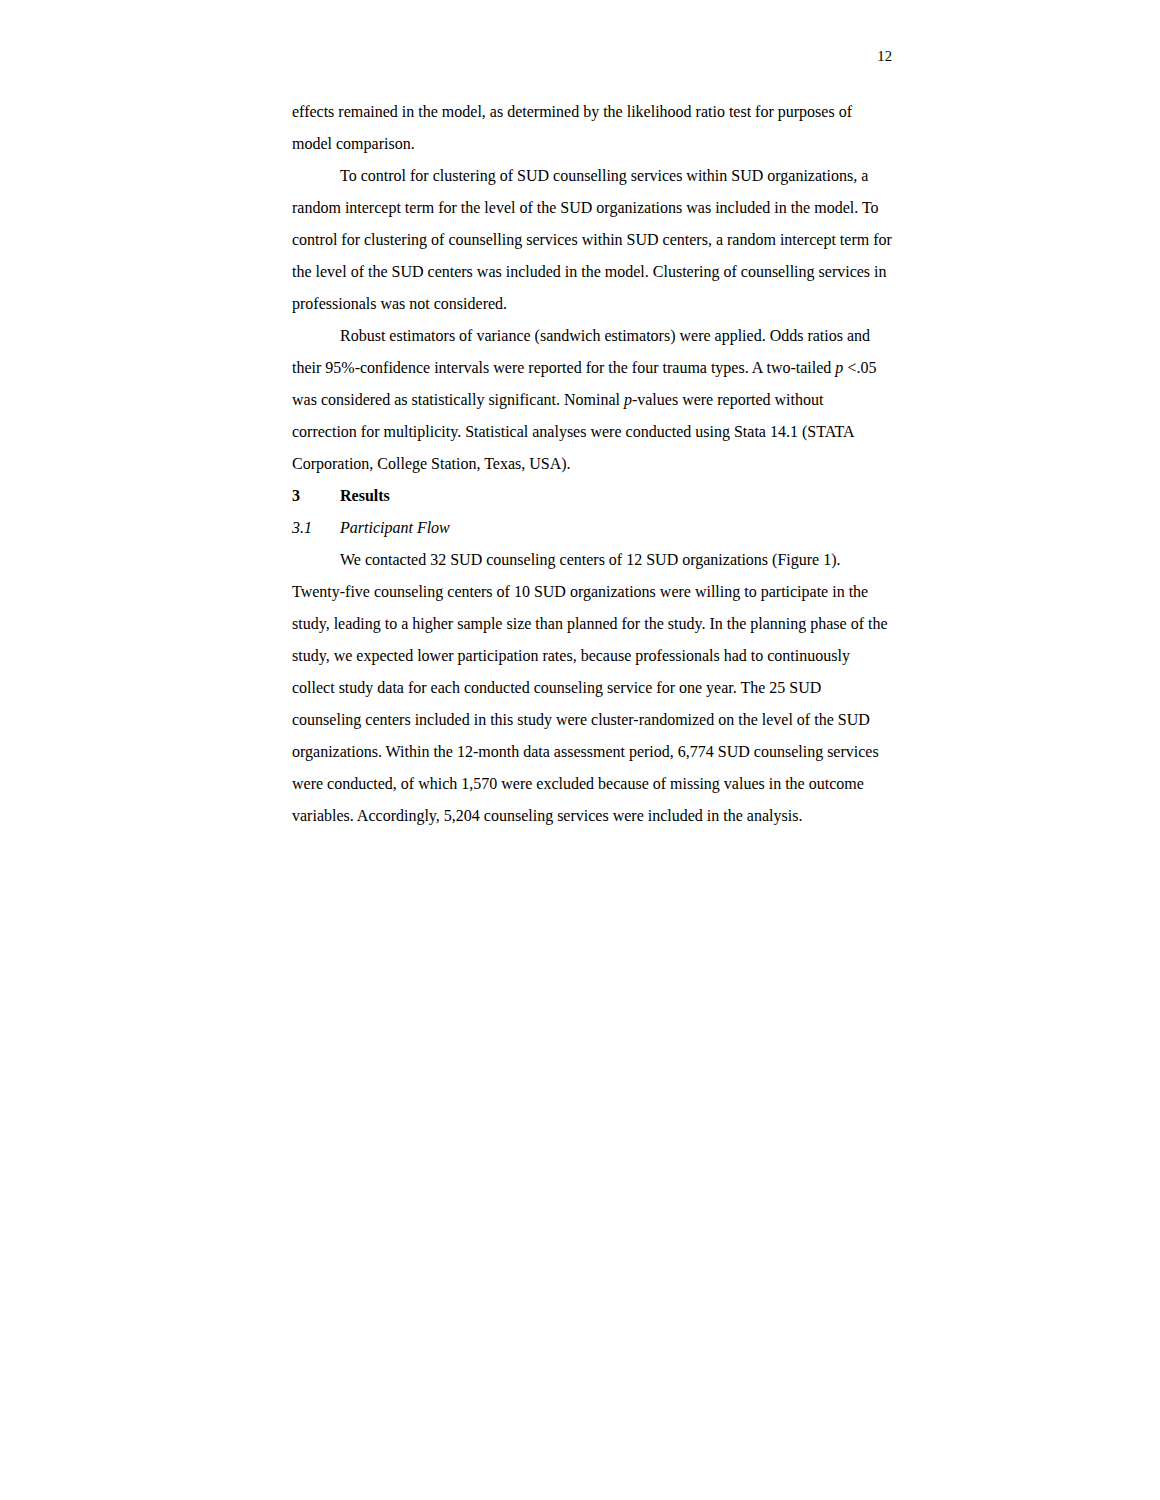12
effects remained in the model, as determined by the likelihood ratio test for purposes of model comparison.
To control for clustering of SUD counselling services within SUD organizations, a random intercept term for the level of the SUD organizations was included in the model. To control for clustering of counselling services within SUD centers, a random intercept term for the level of the SUD centers was included in the model. Clustering of counselling services in professionals was not considered.
Robust estimators of variance (sandwich estimators) were applied. Odds ratios and their 95%-confidence intervals were reported for the four trauma types. A two-tailed p <.05 was considered as statistically significant. Nominal p-values were reported without correction for multiplicity. Statistical analyses were conducted using Stata 14.1 (STATA Corporation, College Station, Texas, USA).
3 Results
3.1 Participant Flow
We contacted 32 SUD counseling centers of 12 SUD organizations (Figure 1). Twenty-five counseling centers of 10 SUD organizations were willing to participate in the study, leading to a higher sample size than planned for the study. In the planning phase of the study, we expected lower participation rates, because professionals had to continuously collect study data for each conducted counseling service for one year. The 25 SUD counseling centers included in this study were cluster-randomized on the level of the SUD organizations. Within the 12-month data assessment period, 6,774 SUD counseling services were conducted, of which 1,570 were excluded because of missing values in the outcome variables. Accordingly, 5,204 counseling services were included in the analysis.